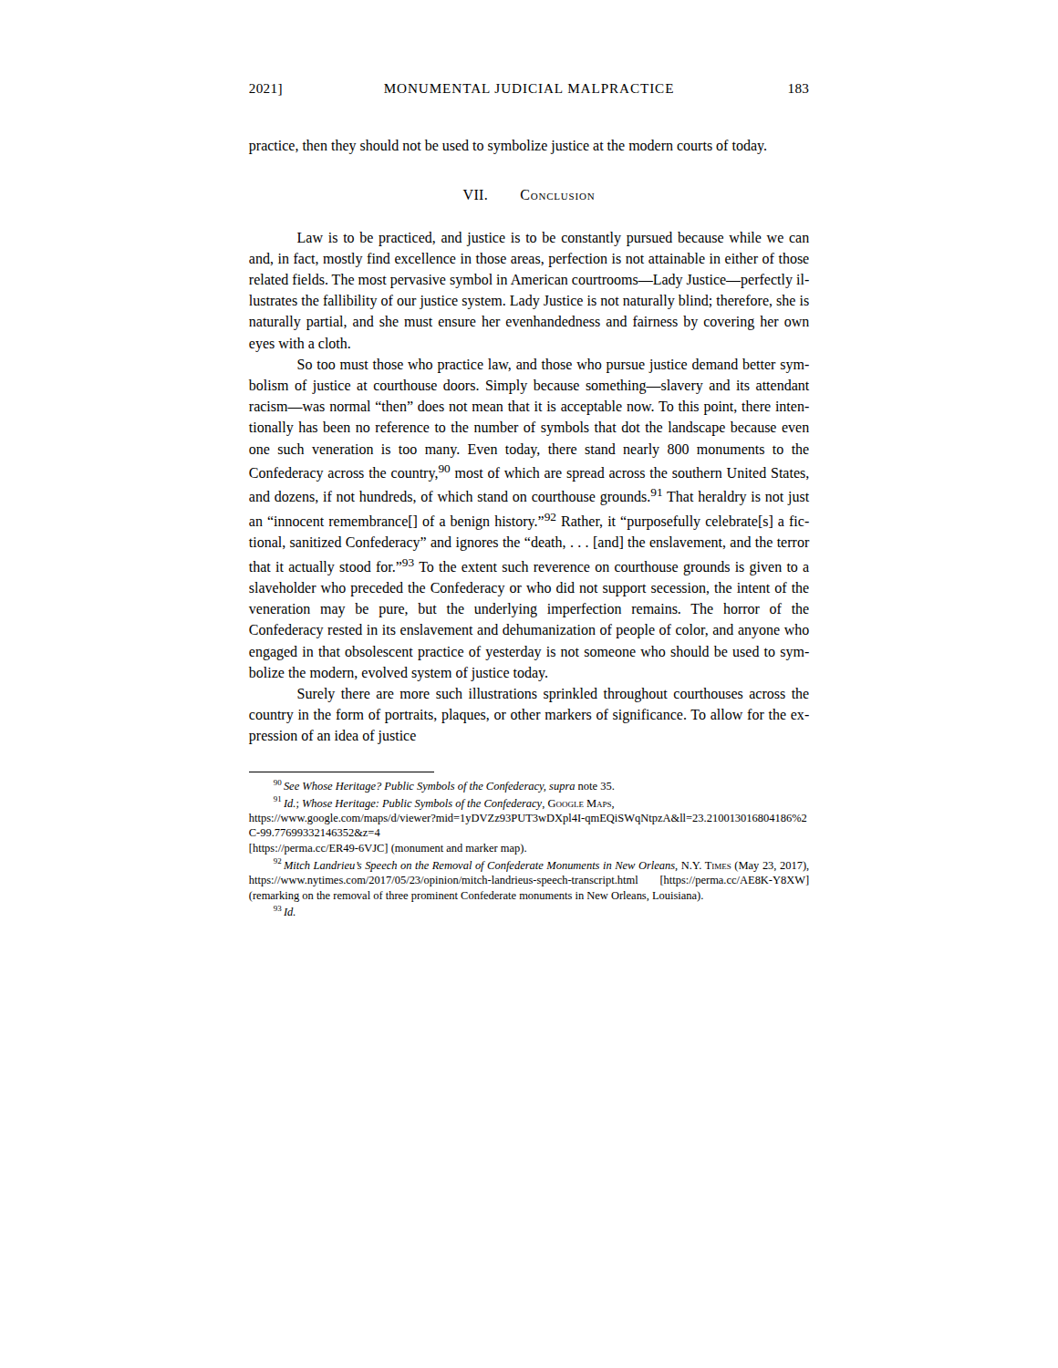2021] Monumental Judicial Malpractice 183
practice, then they should not be used to symbolize justice at the modern courts of today.
VII. Conclusion
Law is to be practiced, and justice is to be constantly pursued because while we can and, in fact, mostly find excellence in those areas, perfection is not attainable in either of those related fields. The most pervasive symbol in American courtrooms—Lady Justice—perfectly illustrates the fallibility of our justice system. Lady Justice is not naturally blind; therefore, she is naturally partial, and she must ensure her evenhandedness and fairness by covering her own eyes with a cloth.
So too must those who practice law, and those who pursue justice demand better symbolism of justice at courthouse doors. Simply because something—slavery and its attendant racism—was normal “then” does not mean that it is acceptable now. To this point, there intentionally has been no reference to the number of symbols that dot the landscape because even one such veneration is too many. Even today, there stand nearly 800 monuments to the Confederacy across the country,90 most of which are spread across the southern United States, and dozens, if not hundreds, of which stand on courthouse grounds.91 That heraldry is not just an “innocent remembrance[] of a benign history.”92 Rather, it “purposefully celebrate[s] a fictional, sanitized Confederacy” and ignores the “death, . . . [and] the enslavement, and the terror that it actually stood for.”93 To the extent such reverence on courthouse grounds is given to a slaveholder who preceded the Confederacy or who did not support secession, the intent of the veneration may be pure, but the underlying imperfection remains. The horror of the Confederacy rested in its enslavement and dehumanization of people of color, and anyone who engaged in that obsolescent practice of yesterday is not someone who should be used to symbolize the modern, evolved system of justice today.
Surely there are more such illustrations sprinkled throughout courthouses across the country in the form of portraits, plaques, or other markers of significance. To allow for the expression of an idea of justice
90See Whose Heritage? Public Symbols of the Confederacy, supra note 35.
91Id.; Whose Heritage: Public Symbols of the Confederacy, Google Maps, https://www.google.com/maps/d/viewer?mid=1yDVZz93PUT3wDXpl4I-qmEQiSWqNtpzA&ll=23.210013016804186%2C-99.77699332146352&z=4 [https://perma.cc/ER49-6VJC] (monument and marker map).
92Mitch Landrieu’s Speech on the Removal of Confederate Monuments in New Orleans, N.Y. Times (May 23, 2017), https://www.nytimes.com/2017/05/23/opinion/mitch-landrieus-speech-transcript.html [https://perma.cc/AE8K-Y8XW] (remarking on the removal of three prominent Confederate monuments in New Orleans, Louisiana).
93Id.